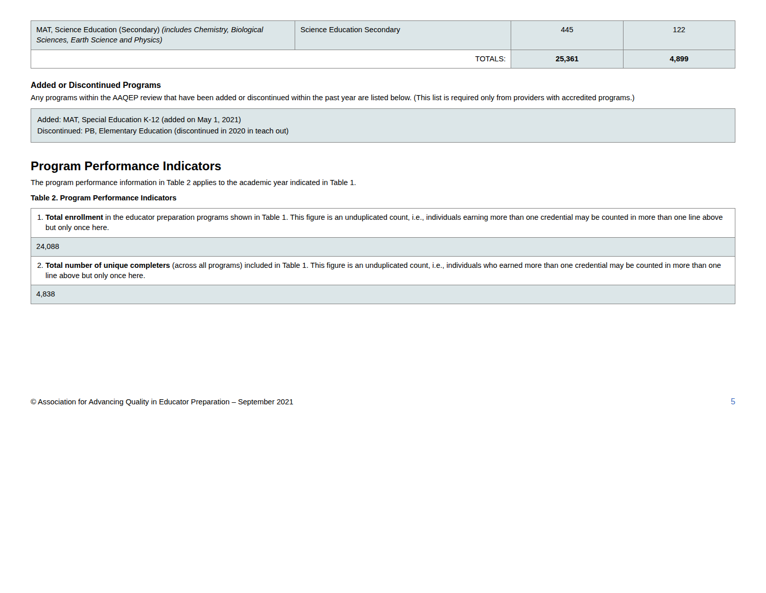| MAT, Science Education (Secondary) (includes Chemistry, Biological Sciences, Earth Science and Physics) | Science Education Secondary | 445 | 122 |
| TOTALS: | 25,361 | 4,899 |
Added or Discontinued Programs
Any programs within the AAQEP review that have been added or discontinued within the past year are listed below. (This list is required only from providers with accredited programs.)
Added: MAT, Special Education K-12 (added on May 1, 2021)
Discontinued: PB, Elementary Education (discontinued in 2020 in teach out)
Program Performance Indicators
The program performance information in Table 2 applies to the academic year indicated in Table 1.
Table 2. Program Performance Indicators
| Total enrollment in the educator preparation programs shown in Table 1. This figure is an unduplicated count, i.e., individuals earning more than one credential may be counted in more than one line above but only once here. |
| 24,088 |
| Total number of unique completers (across all programs) included in Table 1. This figure is an unduplicated count, i.e., individuals who earned more than one credential may be counted in more than one line above but only once here. |
| 4,838 |
© Association for Advancing Quality in Educator Preparation – September 2021
5